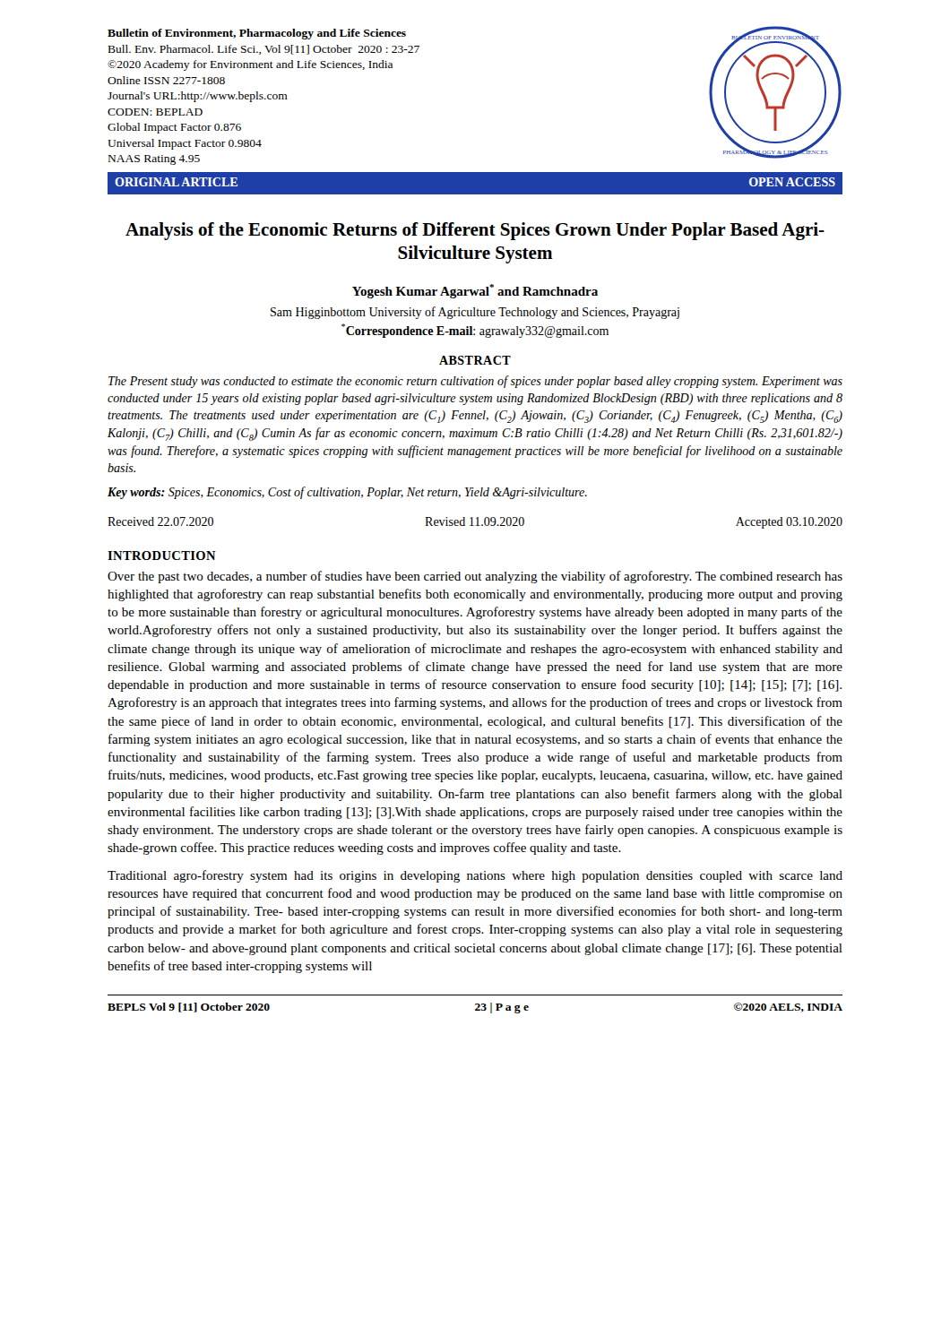Bulletin of Environment, Pharmacology and Life Sciences
Bull. Env. Pharmacol. Life Sci., Vol 9[11] October 2020 : 23-27
©2020 Academy for Environment and Life Sciences, India
Online ISSN 2277-1808
Journal's URL:http://www.bepls.com
CODEN: BEPLAD
Global Impact Factor 0.876
Universal Impact Factor 0.9804
NAAS Rating 4.95
BULLETIN OF ENVIRONMENT PHARMACOLOGY & LIFE SCIENCES
ORIGINAL ARTICLE OPEN ACCESS
Analysis of the Economic Returns of Different Spices Grown Under Poplar Based Agri-Silviculture System
Yogesh Kumar Agarwal* and Ramchnadra
Sam Higginbottom University of Agriculture Technology and Sciences, Prayagraj
*Correspondence E-mail: agrawaly332@gmail.com
ABSTRACT
The Present study was conducted to estimate the economic return cultivation of spices under poplar based alley cropping system. Experiment was conducted under 15 years old existing poplar based agri-silviculture system using Randomized BlockDesign (RBD) with three replications and 8 treatments. The treatments used under experimentation are (C1) Fennel, (C2) Ajowain, (C3) Coriander, (C4) Fenugreek, (C5) Mentha, (C6) Kalonji, (C7) Chilli, and (C8) Cumin As far as economic concern, maximum C:B ratio Chilli (1:4.28) and Net Return Chilli (Rs. 2,31,601.82/-) was found. Therefore, a systematic spices cropping with sufficient management practices will be more beneficial for livelihood on a sustainable basis.
Key words: Spices, Economics, Cost of cultivation, Poplar, Net return, Yield &Agri-silviculture.
Received 22.07.2020 Revised 11.09.2020 Accepted 03.10.2020
INTRODUCTION
Over the past two decades, a number of studies have been carried out analyzing the viability of agroforestry. The combined research has highlighted that agroforestry can reap substantial benefits both economically and environmentally, producing more output and proving to be more sustainable than forestry or agricultural monocultures. Agroforestry systems have already been adopted in many parts of the world.Agroforestry offers not only a sustained productivity, but also its sustainability over the longer period. It buffers against the climate change through its unique way of amelioration of microclimate and reshapes the agro-ecosystem with enhanced stability and resilience. Global warming and associated problems of climate change have pressed the need for land use system that are more dependable in production and more sustainable in terms of resource conservation to ensure food security [10]; [14]; [15]; [7]; [16]. Agroforestry is an approach that integrates trees into farming systems, and allows for the production of trees and crops or livestock from the same piece of land in order to obtain economic, environmental, ecological, and cultural benefits [17]. This diversification of the farming system initiates an agro ecological succession, like that in natural ecosystems, and so starts a chain of events that enhance the functionality and sustainability of the farming system. Trees also produce a wide range of useful and marketable products from fruits/nuts, medicines, wood products, etc.Fast growing tree species like poplar, eucalypts, leucaena, casuarina, willow, etc. have gained popularity due to their higher productivity and suitability. On-farm tree plantations can also benefit farmers along with the global environmental facilities like carbon trading [13]; [3].With shade applications, crops are purposely raised under tree canopies within the shady environment. The understory crops are shade tolerant or the overstory trees have fairly open canopies. A conspicuous example is shade-grown coffee. This practice reduces weeding costs and improves coffee quality and taste.
Traditional agro-forestry system had its origins in developing nations where high population densities coupled with scarce land resources have required that concurrent food and wood production may be produced on the same land base with little compromise on principal of sustainability. Tree- based inter-cropping systems can result in more diversified economies for both short- and long-term products and provide a market for both agriculture and forest crops. Inter-cropping systems can also play a vital role in sequestering carbon below- and above-ground plant components and critical societal concerns about global climate change [17]; [6]. These potential benefits of tree based inter-cropping systems will
BEPLS Vol 9 [11] October 2020 23 | P a g e ©2020 AELS, INDIA